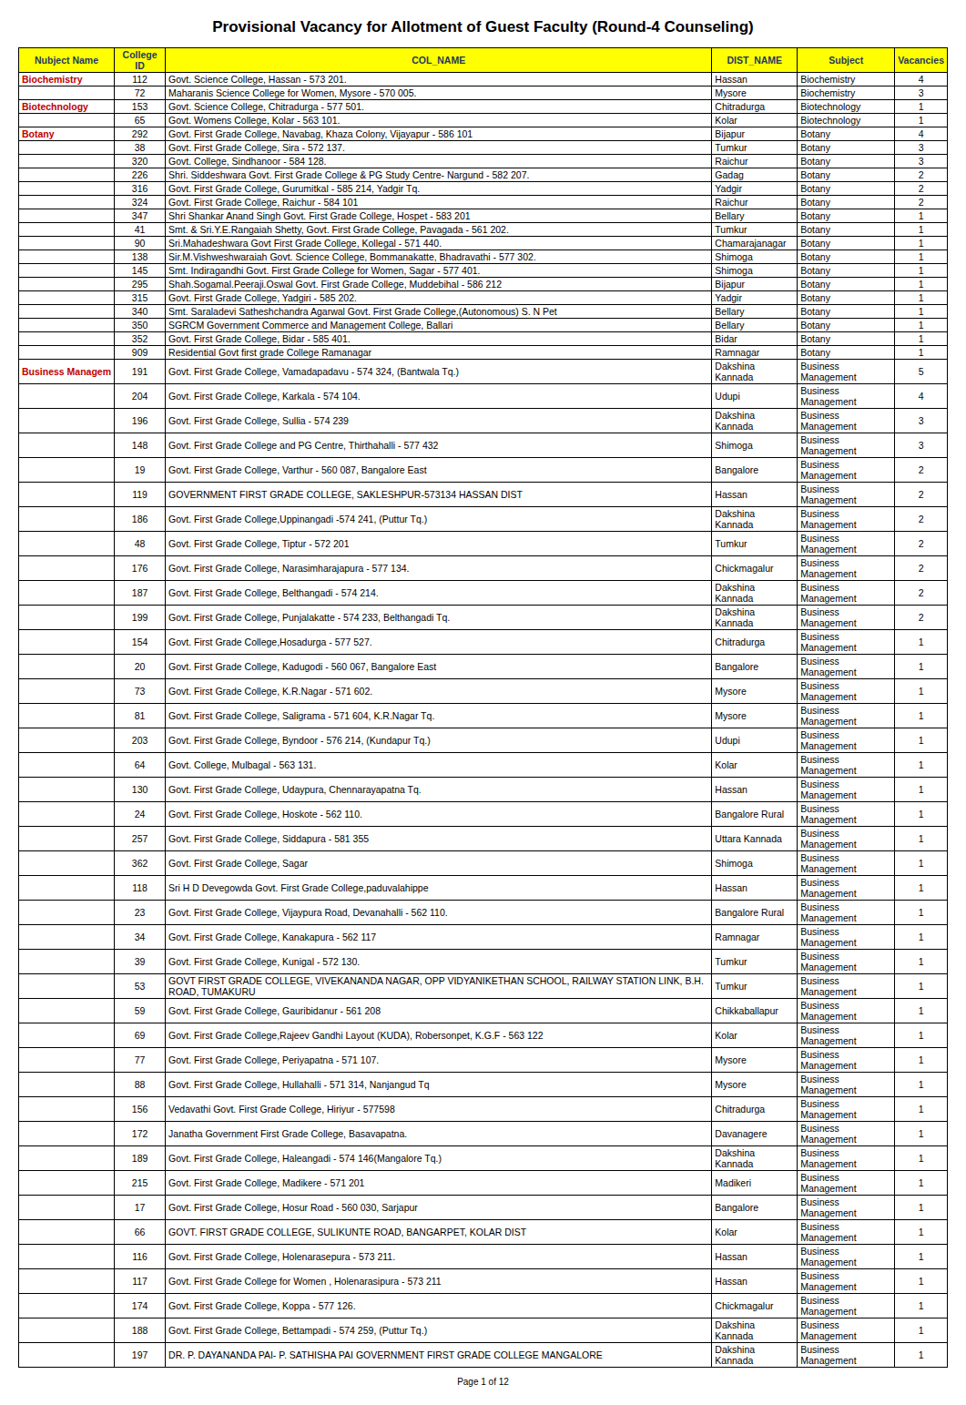Provisional Vacancy for Allotment of Guest Faculty (Round-4 Counseling)
| Nubject Name | College ID | COL_NAME | DIST_NAME | Subject | Vacancies |
| --- | --- | --- | --- | --- | --- |
| Biochemistry | 112 | Govt. Science College, Hassan - 573 201. | Hassan | Biochemistry | 4 |
| | 72 | Maharanis Science College for Women, Mysore - 570 005. | Mysore | Biochemistry | 3 |
| Biotechnology | 153 | Govt. Science College, Chitradurga - 577 501. | Chitradurga | Biotechnology | 1 |
| | 65 | Govt. Womens College, Kolar - 563 101. | Kolar | Biotechnology | 1 |
| Botany | 292 | Govt. First Grade College, Navabag, Khaza Colony, Vijayapur - 586 101 | Bijapur | Botany | 4 |
| | 38 | Govt. First Grade College, Sira - 572 137. | Tumkur | Botany | 3 |
| | 320 | Govt. College, Sindhanoor - 584 128. | Raichur | Botany | 3 |
| | 226 | Shri. Siddeshwara Govt. First Grade College & PG Study Centre- Nargund - 582 207. | Gadag | Botany | 2 |
| | 316 | Govt. First Grade College, Gurumitkal - 585 214, Yadgir Tq. | Yadgir | Botany | 2 |
| | 324 | Govt. First Grade College, Raichur - 584 101 | Raichur | Botany | 2 |
| | 347 | Shri Shankar Anand Singh Govt. First Grade College, Hospet - 583 201 | Bellary | Botany | 1 |
| | 41 | Smt. & Sri.Y.E.Rangaiah Shetty, Govt. First Grade College, Pavagada - 561 202. | Tumkur | Botany | 1 |
| | 90 | Sri.Mahadeshwara Govt First Grade College, Kollegal - 571 440. | Chamarajanagar | Botany | 1 |
| | 138 | Sir.M.Vishweshwaraiah Govt. Science College, Bommanakatte, Bhadravathi - 577 302. | Shimoga | Botany | 1 |
| | 145 | Smt. Indiragandhi Govt. First Grade College for Women, Sagar - 577 401. | Shimoga | Botany | 1 |
| | 295 | Shah.Sogamal.Peeraji.Oswal Govt. First Grade College, Muddebihal - 586 212 | Bijapur | Botany | 1 |
| | 315 | Govt. First Grade College, Yadgiri - 585 202. | Yadgir | Botany | 1 |
| | 340 | Smt. Saraladevi Satheshchandra Agarwal Govt. First Grade College,(Autonomous) S. N Pet | Bellary | Botany | 1 |
| | 350 | SGRCM Government Commerce and Management College, Ballari | Bellary | Botany | 1 |
| | 352 | Govt. First Grade College, Bidar - 585 401. | Bidar | Botany | 1 |
| | 909 | Residential Govt first grade College Ramanagar | Ramnagar | Botany | 1 |
| Business Managem | 191 | Govt. First Grade College, Vamadapadavu - 574 324, (Bantwala Tq.) | Dakshina Kannada | Business Management | 5 |
| | 204 | Govt. First Grade College, Karkala - 574 104. | Udupi | Business Management | 4 |
| | 196 | Govt. First Grade College, Sullia - 574 239 | Dakshina Kannada | Business Management | 3 |
| | 148 | Govt. First Grade College and PG Centre, Thirthahalli - 577 432 | Shimoga | Business Management | 3 |
| | 19 | Govt. First Grade College, Varthur - 560 087, Bangalore East | Bangalore | Business Management | 2 |
| | 119 | GOVERNMENT FIRST GRADE COLLEGE, SAKLESHPUR-573134 HASSAN DIST | Hassan | Business Management | 2 |
| | 186 | Govt. First Grade College,Uppinangadi -574 241, (Puttur Tq.) | Dakshina Kannada | Business Management | 2 |
| | 48 | Govt. First Grade College, Tiptur - 572 201 | Tumkur | Business Management | 2 |
| | 176 | Govt. First Grade College, Narasimharajapura - 577 134. | Chickmagalur | Business Management | 2 |
| | 187 | Govt. First Grade College, Belthangadi - 574 214. | Dakshina Kannada | Business Management | 2 |
| | 199 | Govt. First Grade College, Punjalakatte - 574 233, Belthangadi Tq. | Dakshina Kannada | Business Management | 2 |
| | 154 | Govt. First Grade College,Hosadurga - 577 527. | Chitradurga | Business Management | 1 |
| | 20 | Govt. First Grade College, Kadugodi - 560 067, Bangalore East | Bangalore | Business Management | 1 |
| | 73 | Govt. First Grade College, K.R.Nagar - 571 602. | Mysore | Business Management | 1 |
| | 81 | Govt. First Grade College, Saligrama - 571 604, K.R.Nagar Tq. | Mysore | Business Management | 1 |
| | 203 | Govt. First Grade College, Byndoor - 576 214, (Kundapur Tq.) | Udupi | Business Management | 1 |
| | 64 | Govt. College, Mulbagal - 563 131. | Kolar | Business Management | 1 |
| | 130 | Govt. First Grade College, Udaypura, Chennarayapatna Tq. | Hassan | Business Management | 1 |
| | 24 | Govt. First Grade College, Hoskote - 562 110. | Bangalore Rural | Business Management | 1 |
| | 257 | Govt. First Grade College, Siddapura - 581 355 | Uttara Kannada | Business Management | 1 |
| | 362 | Govt. First Grade College, Sagar | Shimoga | Business Management | 1 |
| | 118 | Sri H D Devegowda Govt. First Grade College,paduvalahippe | Hassan | Business Management | 1 |
| | 23 | Govt. First Grade College, Vijaypura Road, Devanahalli - 562 110. | Bangalore Rural | Business Management | 1 |
| | 34 | Govt. First Grade College, Kanakapura - 562 117 | Ramnagar | Business Management | 1 |
| | 39 | Govt. First Grade College, Kunigal - 572 130. | Tumkur | Business Management | 1 |
| | 53 | GOVT FIRST GRADE COLLEGE, VIVEKANANDA NAGAR, OPP VIDYANIKETHAN SCHOOL, RAILWAY STATION LINK, B.H. ROAD, TUMAKURU | Tumkur | Business Management | 1 |
| | 59 | Govt. First Grade College, Gauribidanur - 561 208 | Chikkaballapur | Business Management | 1 |
| | 69 | Govt. First Grade College,Rajeev Gandhi Layout (KUDA), Robersonpet, K.G.F - 563 122 | Kolar | Business Management | 1 |
| | 77 | Govt. First Grade College, Periyapatna - 571 107. | Mysore | Business Management | 1 |
| | 88 | Govt. First Grade College, Hullahalli - 571 314, Nanjangud Tq | Mysore | Business Management | 1 |
| | 156 | Vedavathi Govt. First Grade College, Hiriyur - 577598 | Chitradurga | Business Management | 1 |
| | 172 | Janatha Government First Grade College, Basavapatna. | Davanagere | Business Management | 1 |
| | 189 | Govt. First Grade College, Haleangadi - 574 146(Mangalore Tq.) | Dakshina Kannada | Business Management | 1 |
| | 215 | Govt. First Grade College, Madikere - 571 201 | Madikeri | Business Management | 1 |
| | 17 | Govt. First Grade College, Hosur Road - 560 030, Sarjapur | Bangalore | Business Management | 1 |
| | 66 | GOVT. FIRST GRADE COLLEGE, SULIKUNTE ROAD, BANGARPET, KOLAR DIST | Kolar | Business Management | 1 |
| | 116 | Govt. First Grade College, Holenarasepura - 573 211. | Hassan | Business Management | 1 |
| | 117 | Govt. First Grade College for Women , Holenarasipura - 573 211 | Hassan | Business Management | 1 |
| | 174 | Govt. First Grade College, Koppa - 577 126. | Chickmagalur | Business Management | 1 |
| | 188 | Govt. First Grade College, Bettampadi - 574 259, (Puttur Tq.) | Dakshina Kannada | Business Management | 1 |
| | 197 | DR. P. DAYANANDA PAI- P. SATHISHA PAI GOVERNMENT FIRST GRADE COLLEGE MANGALORE | Dakshina Kannada | Business Management | 1 |
Page 1 of 12